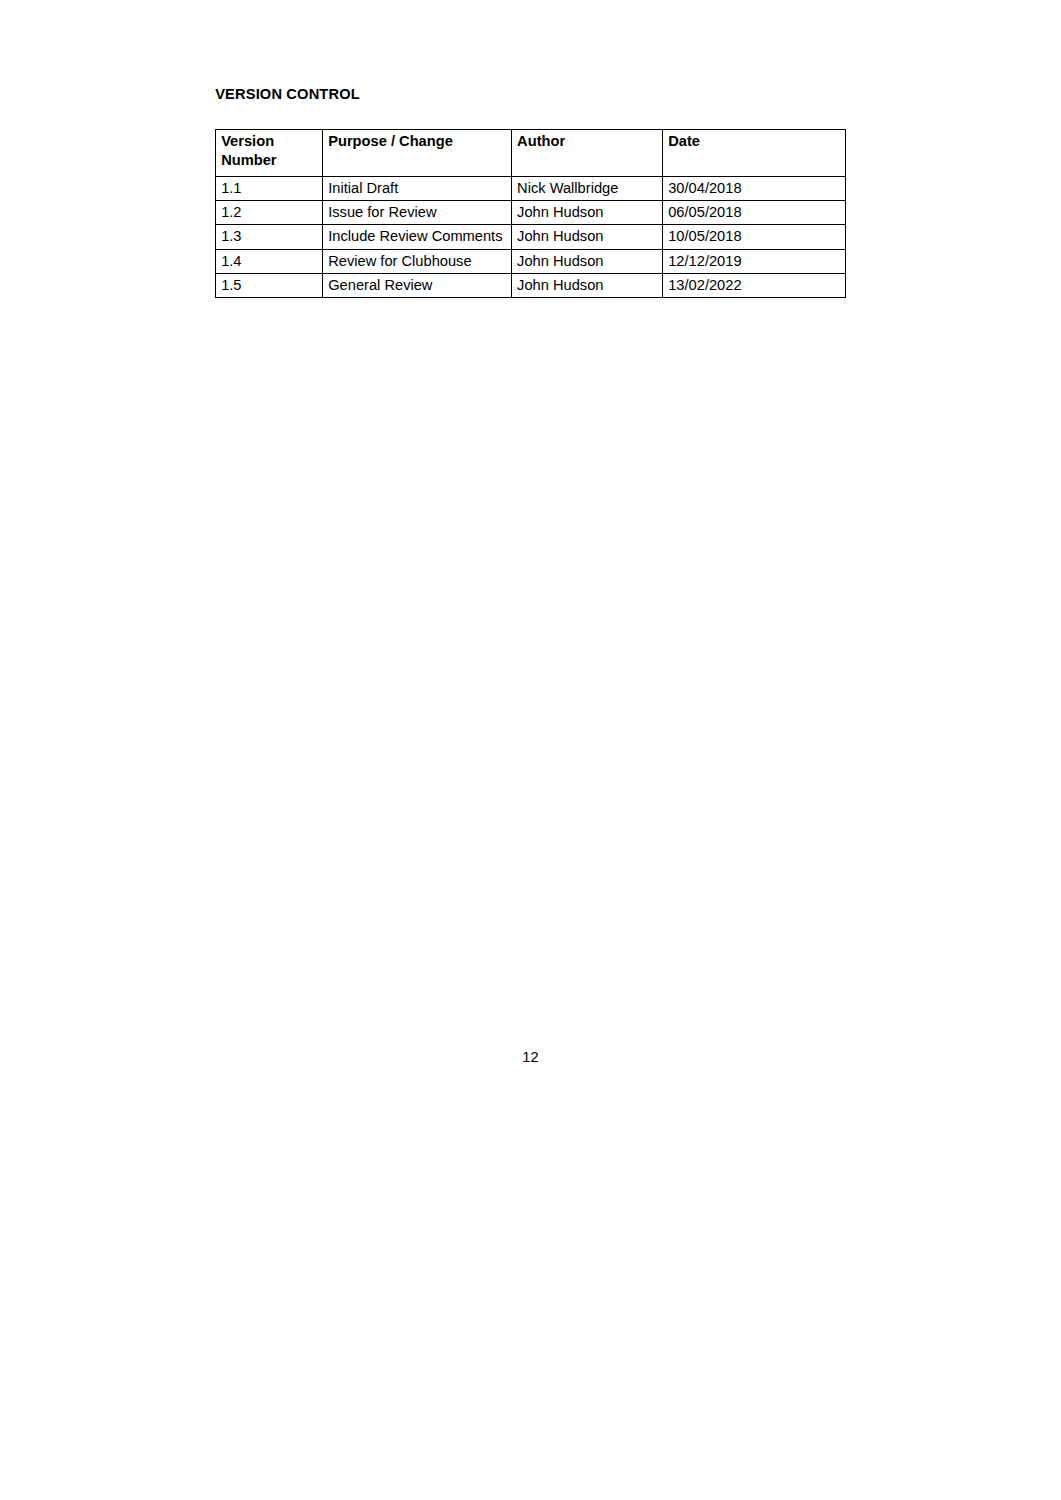VERSION CONTROL
| Version Number | Purpose / Change | Author | Date |
| --- | --- | --- | --- |
| 1.1 | Initial Draft | Nick Wallbridge | 30/04/2018 |
| 1.2 | Issue for Review | John Hudson | 06/05/2018 |
| 1.3 | Include Review Comments | John Hudson | 10/05/2018 |
| 1.4 | Review for Clubhouse | John Hudson | 12/12/2019 |
| 1.5 | General Review | John Hudson | 13/02/2022 |
12